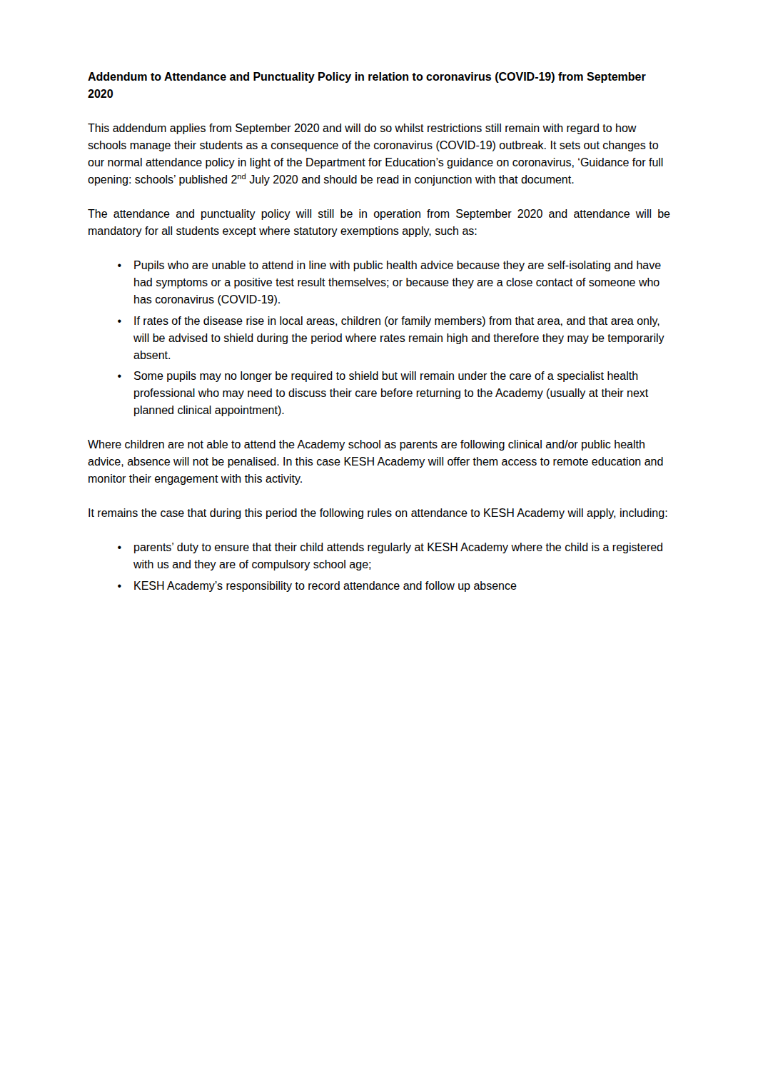Addendum to Attendance and Punctuality Policy in relation to coronavirus (COVID-19) from September 2020
This addendum applies from September 2020 and will do so whilst restrictions still remain with regard to how schools manage their students as a consequence of the coronavirus (COVID-19) outbreak. It sets out changes to our normal attendance policy in light of the Department for Education’s guidance on coronavirus, ‘Guidance for full opening: schools’ published 2nd July 2020 and should be read in conjunction with that document.
The attendance and punctuality policy will still be in operation from September 2020 and attendance will be mandatory for all students except where statutory exemptions apply, such as:
Pupils who are unable to attend in line with public health advice because they are self-isolating and have had symptoms or a positive test result themselves; or because they are a close contact of someone who has coronavirus (COVID-19).
If rates of the disease rise in local areas, children (or family members) from that area, and that area only, will be advised to shield during the period where rates remain high and therefore they may be temporarily absent.
Some pupils may no longer be required to shield but will remain under the care of a specialist health professional who may need to discuss their care before returning to the Academy (usually at their next planned clinical appointment).
Where children are not able to attend the Academy school as parents are following clinical and/or public health advice, absence will not be penalised. In this case KESH Academy will offer them access to remote education and monitor their engagement with this activity.
It remains the case that during this period the following rules on attendance to KESH Academy will apply, including:
parents’ duty to ensure that their child attends regularly at KESH Academy where the child is a registered with us and they are of compulsory school age;
KESH Academy’s responsibility to record attendance and follow up absence